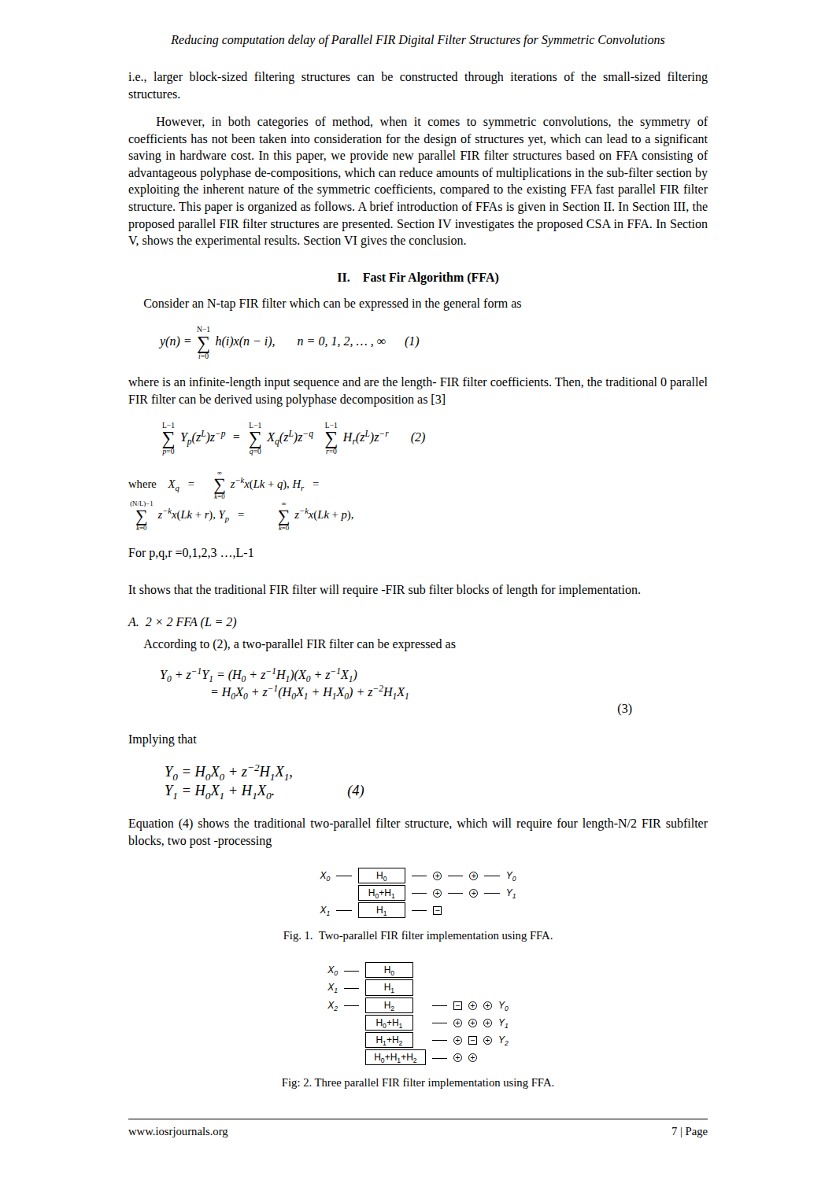Reducing computation delay of Parallel FIR Digital Filter Structures for Symmetric Convolutions
i.e., larger block-sized filtering structures can be constructed through iterations of the small-sized filtering structures.
However, in both categories of method, when it comes to symmetric convolutions, the symmetry of coefficients has not been taken into consideration for the design of structures yet, which can lead to a significant saving in hardware cost. In this paper, we provide new parallel FIR filter structures based on FFA consisting of advantageous polyphase de-compositions, which can reduce amounts of multiplications in the sub-filter section by exploiting the inherent nature of the symmetric coefficients, compared to the existing FFA fast parallel FIR filter structure. This paper is organized as follows. A brief introduction of FFAs is given in Section II. In Section III, the proposed parallel FIR filter structures are presented. Section IV investigates the proposed CSA in FFA. In Section V, shows the experimental results. Section VI gives the conclusion.
II. Fast Fir Algorithm (FFA)
Consider an N-tap FIR filter which can be expressed in the general form as
y(n) = N−1∑i=0 h(i)x(n − i), n = 0, 1, 2, … , ∞ (1)
where is an infinite-length input sequence and are the length- FIR filter coefficients. Then, the traditional 0 parallel FIR filter can be derived using polyphase decomposition as [3]
L−1∑p=0 Yp(zL)z−p = L−1∑q=0 Xq(zL)z−q L−1∑r=0 Hr(zL)z−r (2)
where Xq = ∞∑k=0 z−kx(Lk + q), Hr =
(N/L)−1∑k=0 z−kx(Lk + r), Yp = ∞∑k=0 z−kx(Lk + p),
For p,q,r =0,1,2,3 …,L-1
It shows that the traditional FIR filter will require -FIR sub filter blocks of length for implementation.
A. 2 × 2 FFA (L = 2)
According to (2), a two-parallel FIR filter can be expressed as
Y0 + z−1Y1 = (H0 + z−1H1)(X0 + z−1X1) = H0X0 + z−1(H0X1 + H1X0) + z−2H1X1 (3)
Implying that
Y0 = H0X0 + z−2H1X1, Y1 = H0X1 + H1X0. (4)
Equation (4) shows the traditional two-parallel filter structure, which will require four length-N/2 FIR subfilter blocks, two post -processing
| X 0 | | H 0 | | + | | + | | Y 0 |
| | | H 0 +H 1 | | + | | + | | Y 1 |
| X 1 | | H 1 | | − | | | | |
Fig. 1. Two-parallel FIR filter implementation using FFA.
| X 0 | | H 0 | | | | | |
| X 1 | | H 1 | | | | | |
| X 2 | | H 2 | | − | + | + | Y 0 |
| | | H 0 +H 1 | | + | + | + | Y 1 |
| | | H 1 +H 2 | | + | − | + | Y 2 |
| | | H 0 +H 1 +H 2 | | + | + | | |
Fig: 2. Three parallel FIR filter implementation using FFA.
www.iosrjournals.org 7 | Page